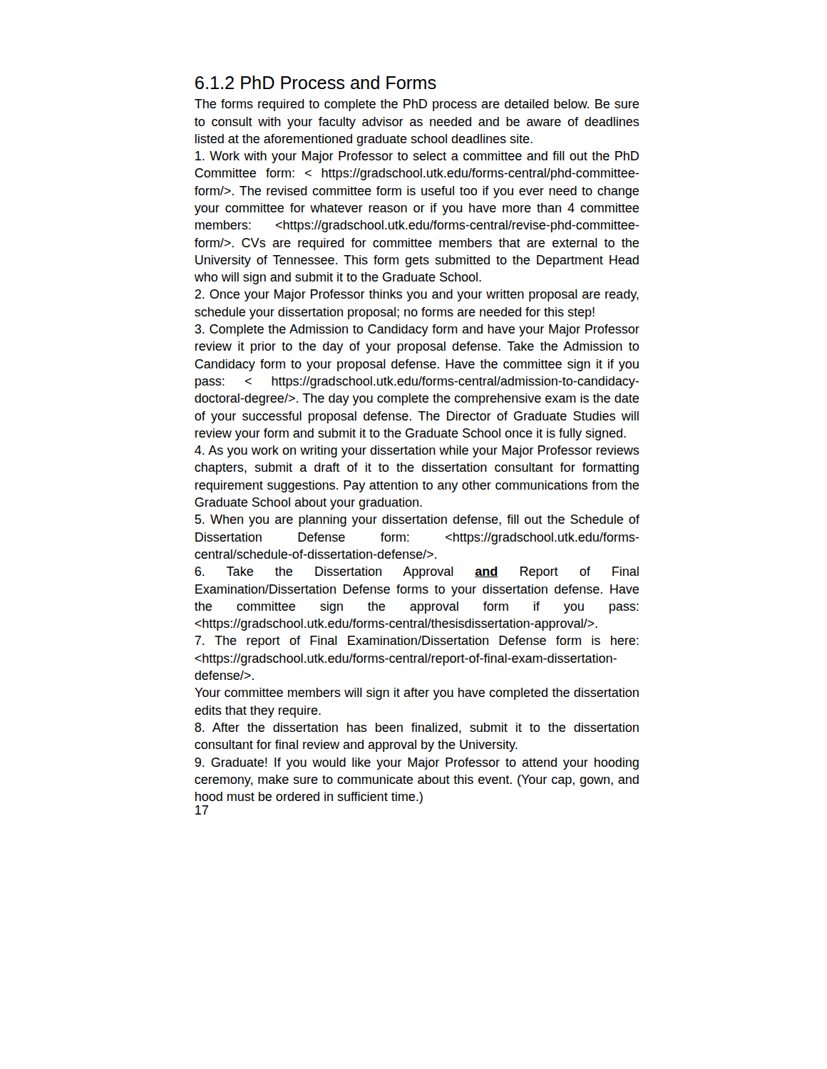6.1.2 PhD Process and Forms
The forms required to complete the PhD process are detailed below. Be sure to consult with your faculty advisor as needed and be aware of deadlines listed at the aforementioned graduate school deadlines site.
1. Work with your Major Professor to select a committee and fill out the PhD Committee form: < https://gradschool.utk.edu/forms-central/phd-committee-form/>. The revised committee form is useful too if you ever need to change your committee for whatever reason or if you have more than 4 committee members: <https://gradschool.utk.edu/forms-central/revise-phd-committee-form/>. CVs are required for committee members that are external to the University of Tennessee. This form gets submitted to the Department Head who will sign and submit it to the Graduate School.
2. Once your Major Professor thinks you and your written proposal are ready, schedule your dissertation proposal; no forms are needed for this step!
3. Complete the Admission to Candidacy form and have your Major Professor review it prior to the day of your proposal defense. Take the Admission to Candidacy form to your proposal defense. Have the committee sign it if you pass: < https://gradschool.utk.edu/forms-central/admission-to-candidacy-doctoral-degree/>. The day you complete the comprehensive exam is the date of your successful proposal defense. The Director of Graduate Studies will review your form and submit it to the Graduate School once it is fully signed.
4. As you work on writing your dissertation while your Major Professor reviews chapters, submit a draft of it to the dissertation consultant for formatting requirement suggestions. Pay attention to any other communications from the Graduate School about your graduation.
5. When you are planning your dissertation defense, fill out the Schedule of Dissertation Defense form: <https://gradschool.utk.edu/forms-central/schedule-of-dissertation-defense/>.
6. Take the Dissertation Approval and Report of Final Examination/Dissertation Defense forms to your dissertation defense. Have the committee sign the approval form if you pass: <https://gradschool.utk.edu/forms-central/thesisdissertation-approval/>.
7. The report of Final Examination/Dissertation Defense form is here: <https://gradschool.utk.edu/forms-central/report-of-final-exam-dissertation-defense/>.
Your committee members will sign it after you have completed the dissertation edits that they require.
8. After the dissertation has been finalized, submit it to the dissertation consultant for final review and approval by the University.
9. Graduate! If you would like your Major Professor to attend your hooding ceremony, make sure to communicate about this event. (Your cap, gown, and hood must be ordered in sufficient time.)
17